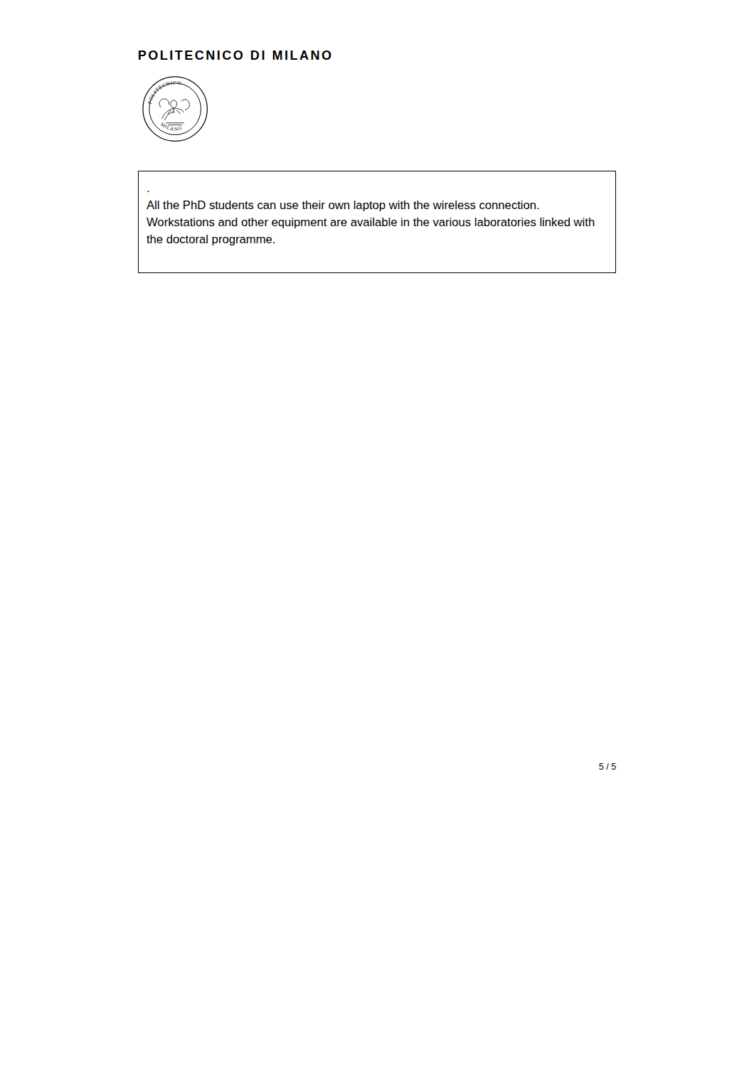POLITECNICO DI MILANO
POLITECNICO MILANO
.
All the PhD students can use their own laptop with the wireless connection.
Workstations and other equipment are available in the various laboratories linked with the doctoral programme.
5 / 5